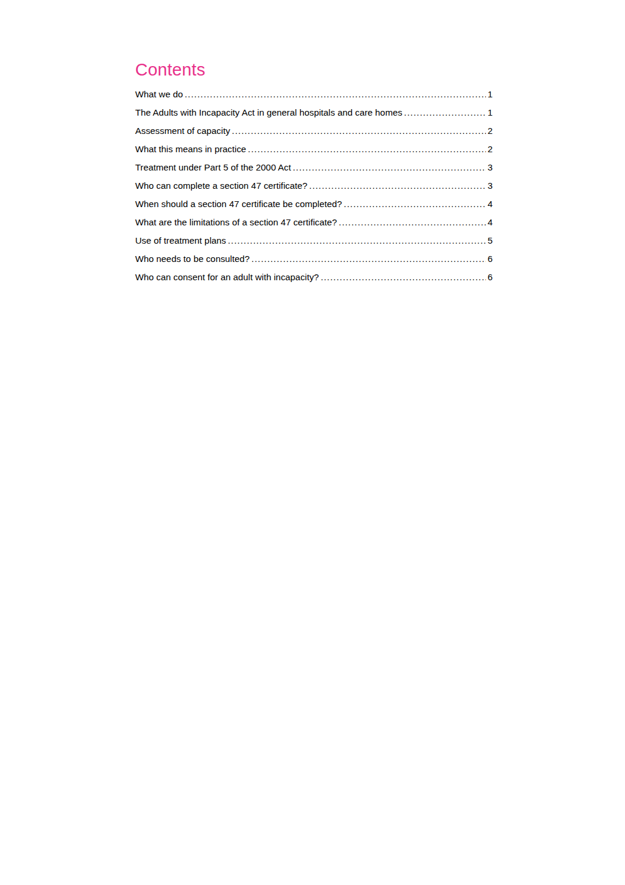Contents
What we do ........................................................................................................... 1
The Adults with Incapacity Act in general hospitals and care homes .................................. 1
Assessment of capacity ..................................................................................................... 2
What this means in practice .............................................................................................. 2
Treatment under Part 5 of the 2000 Act .............................................................................. 3
Who can complete a section 47 certificate? ......................................................................... 3
When should a section 47 certificate be completed? .......................................................... 4
What are the limitations of a section 47 certificate? ............................................................ 4
Use of treatment plans ....................................................................................................... 5
Who needs to be consulted? ............................................................................................. 6
Who can consent for an adult with incapacity? ................................................................... 6